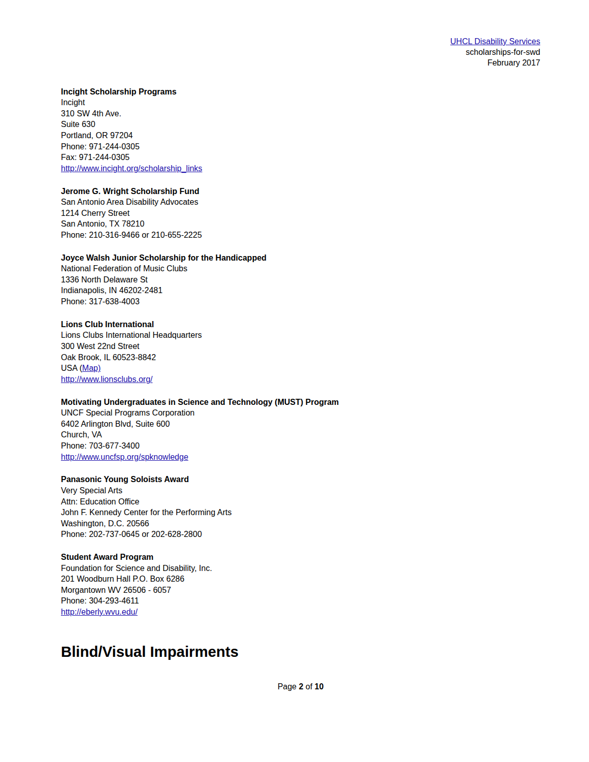UHCL Disability Services
scholarships-for-swd
February 2017
Incight Scholarship Programs
Incight
310 SW 4th Ave.
Suite 630
Portland, OR 97204
Phone: 971-244-0305
Fax: 971-244-0305
http://www.incight.org/scholarship_links
Jerome G. Wright Scholarship Fund
San Antonio Area Disability Advocates
1214 Cherry Street
San Antonio, TX 78210
Phone: 210-316-9466 or 210-655-2225
Joyce Walsh Junior Scholarship for the Handicapped
National Federation of Music Clubs
1336 North Delaware St
Indianapolis, IN 46202-2481
Phone: 317-638-4003
Lions Club International
Lions Clubs International Headquarters
300 West 22nd Street
Oak Brook, IL 60523-8842
USA (Map)
http://www.lionsclubs.org/
Motivating Undergraduates in Science and Technology (MUST) Program
UNCF Special Programs Corporation
6402 Arlington Blvd, Suite 600
Church, VA
Phone: 703-677-3400
http://www.uncfsp.org/spknowledge
Panasonic Young Soloists Award
Very Special Arts
Attn: Education Office
John F. Kennedy Center for the Performing Arts
Washington, D.C. 20566
Phone: 202-737-0645 or 202-628-2800
Student Award Program
Foundation for Science and Disability, Inc.
201 Woodburn Hall P.O. Box 6286
Morgantown WV 26506 - 6057
Phone: 304-293-4611
http://eberly.wvu.edu/
Blind/Visual Impairments
Page 2 of 10